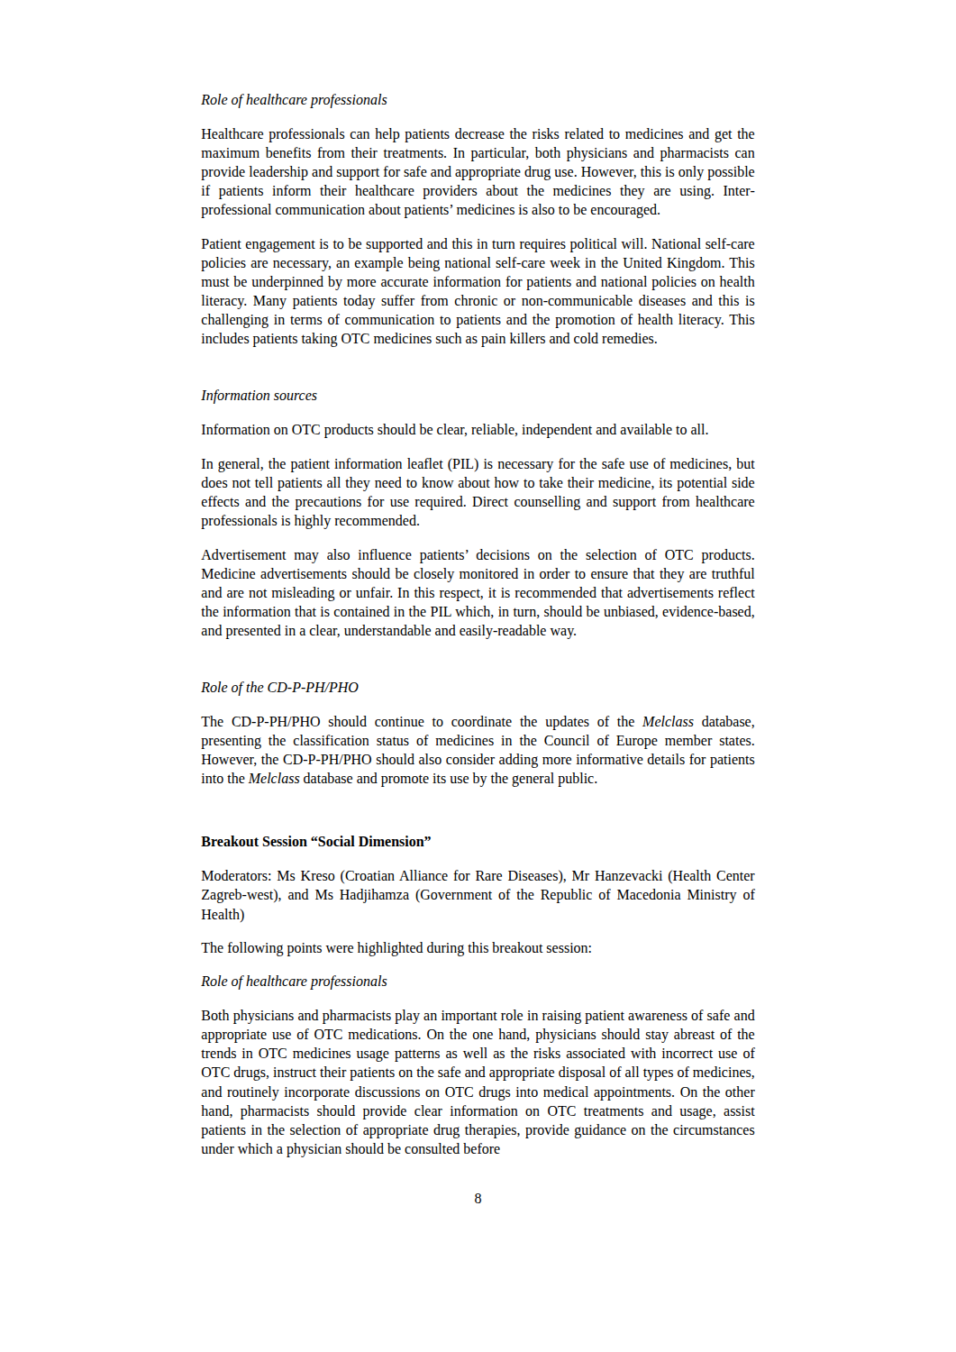Role of healthcare professionals
Healthcare professionals can help patients decrease the risks related to medicines and get the maximum benefits from their treatments. In particular, both physicians and pharmacists can provide leadership and support for safe and appropriate drug use. However, this is only possible if patients inform their healthcare providers about the medicines they are using. Inter-professional communication about patients’ medicines is also to be encouraged.
Patient engagement is to be supported and this in turn requires political will. National self-care policies are necessary, an example being national self-care week in the United Kingdom. This must be underpinned by more accurate information for patients and national policies on health literacy. Many patients today suffer from chronic or non-communicable diseases and this is challenging in terms of communication to patients and the promotion of health literacy. This includes patients taking OTC medicines such as pain killers and cold remedies.
Information sources
Information on OTC products should be clear, reliable, independent and available to all.
In general, the patient information leaflet (PIL) is necessary for the safe use of medicines, but does not tell patients all they need to know about how to take their medicine, its potential side effects and the precautions for use required. Direct counselling and support from healthcare professionals is highly recommended.
Advertisement may also influence patients’ decisions on the selection of OTC products. Medicine advertisements should be closely monitored in order to ensure that they are truthful and are not misleading or unfair. In this respect, it is recommended that advertisements reflect the information that is contained in the PIL which, in turn, should be unbiased, evidence-based, and presented in a clear, understandable and easily-readable way.
Role of the CD-P-PH/PHO
The CD-P-PH/PHO should continue to coordinate the updates of the Melclass database, presenting the classification status of medicines in the Council of Europe member states. However, the CD-P-PH/PHO should also consider adding more informative details for patients into the Melclass database and promote its use by the general public.
Breakout Session “Social Dimension”
Moderators: Ms Kreso (Croatian Alliance for Rare Diseases), Mr Hanzevacki (Health Center Zagreb-west), and Ms Hadjihamza (Government of the Republic of Macedonia Ministry of Health)
The following points were highlighted during this breakout session:
Role of healthcare professionals
Both physicians and pharmacists play an important role in raising patient awareness of safe and appropriate use of OTC medications. On the one hand, physicians should stay abreast of the trends in OTC medicines usage patterns as well as the risks associated with incorrect use of OTC drugs, instruct their patients on the safe and appropriate disposal of all types of medicines, and routinely incorporate discussions on OTC drugs into medical appointments. On the other hand, pharmacists should provide clear information on OTC treatments and usage, assist patients in the selection of appropriate drug therapies, provide guidance on the circumstances under which a physician should be consulted before
8